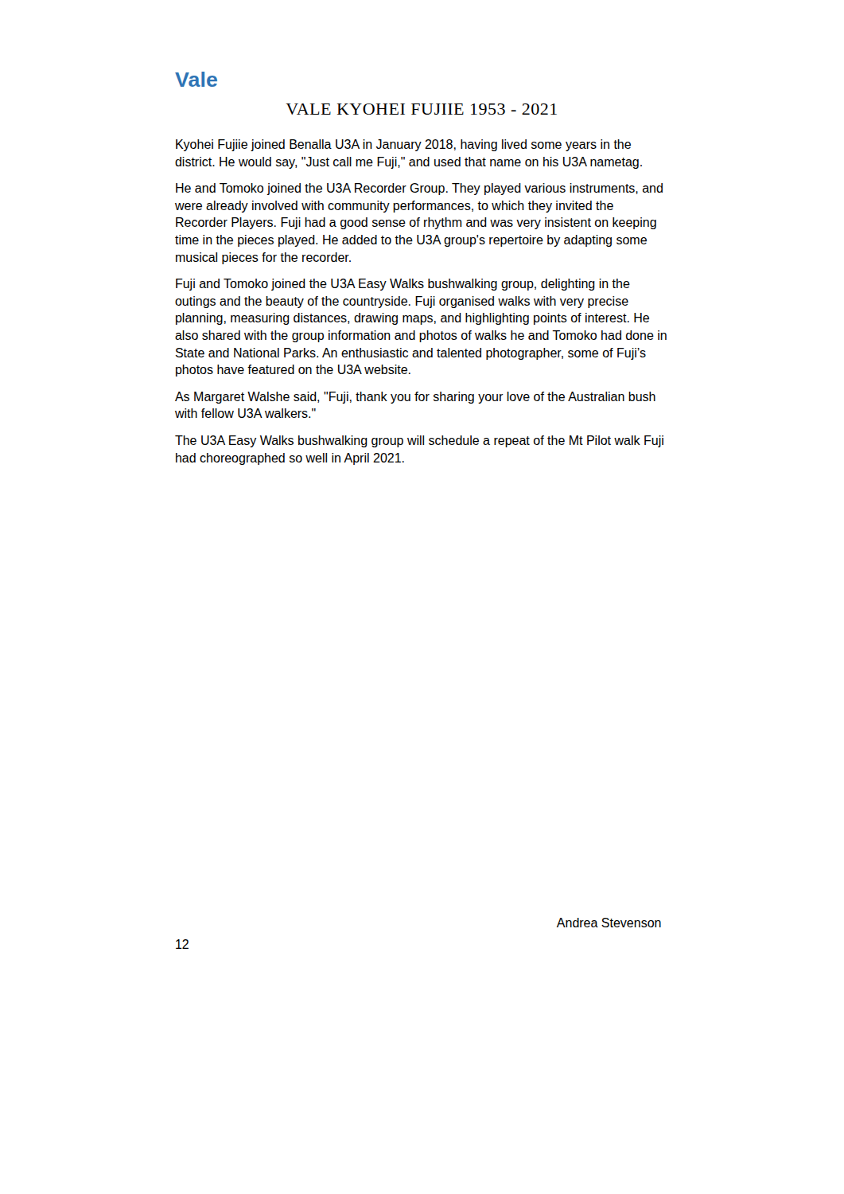Vale
VALE KYOHEI FUJIIE 1953 - 2021
Kyohei Fujiie joined Benalla U3A in January 2018, having lived some years in the district. He would say, "Just call me Fuji," and used that name on his U3A nametag.
He and Tomoko joined the U3A Recorder Group. They played various instruments, and were already involved with community performances, to which they invited the Recorder Players. Fuji had a good sense of rhythm and was very insistent on keeping time in the pieces played. He added to the U3A group's repertoire by adapting some musical pieces for the recorder.
Fuji and Tomoko joined the U3A Easy Walks bushwalking group, delighting in the outings and the beauty of the countryside. Fuji organised walks with very precise planning, measuring distances, drawing maps, and highlighting points of interest. He also shared with the group information and photos of walks he and Tomoko had done in State and National Parks. An enthusiastic and talented photographer, some of Fuji’s photos have featured on the U3A website.
As Margaret Walshe said, "Fuji, thank you for sharing your love of the Australian bush with fellow U3A walkers."
The U3A Easy Walks bushwalking group will schedule a repeat of the Mt Pilot walk Fuji had choreographed so well in April 2021.
Andrea Stevenson
12